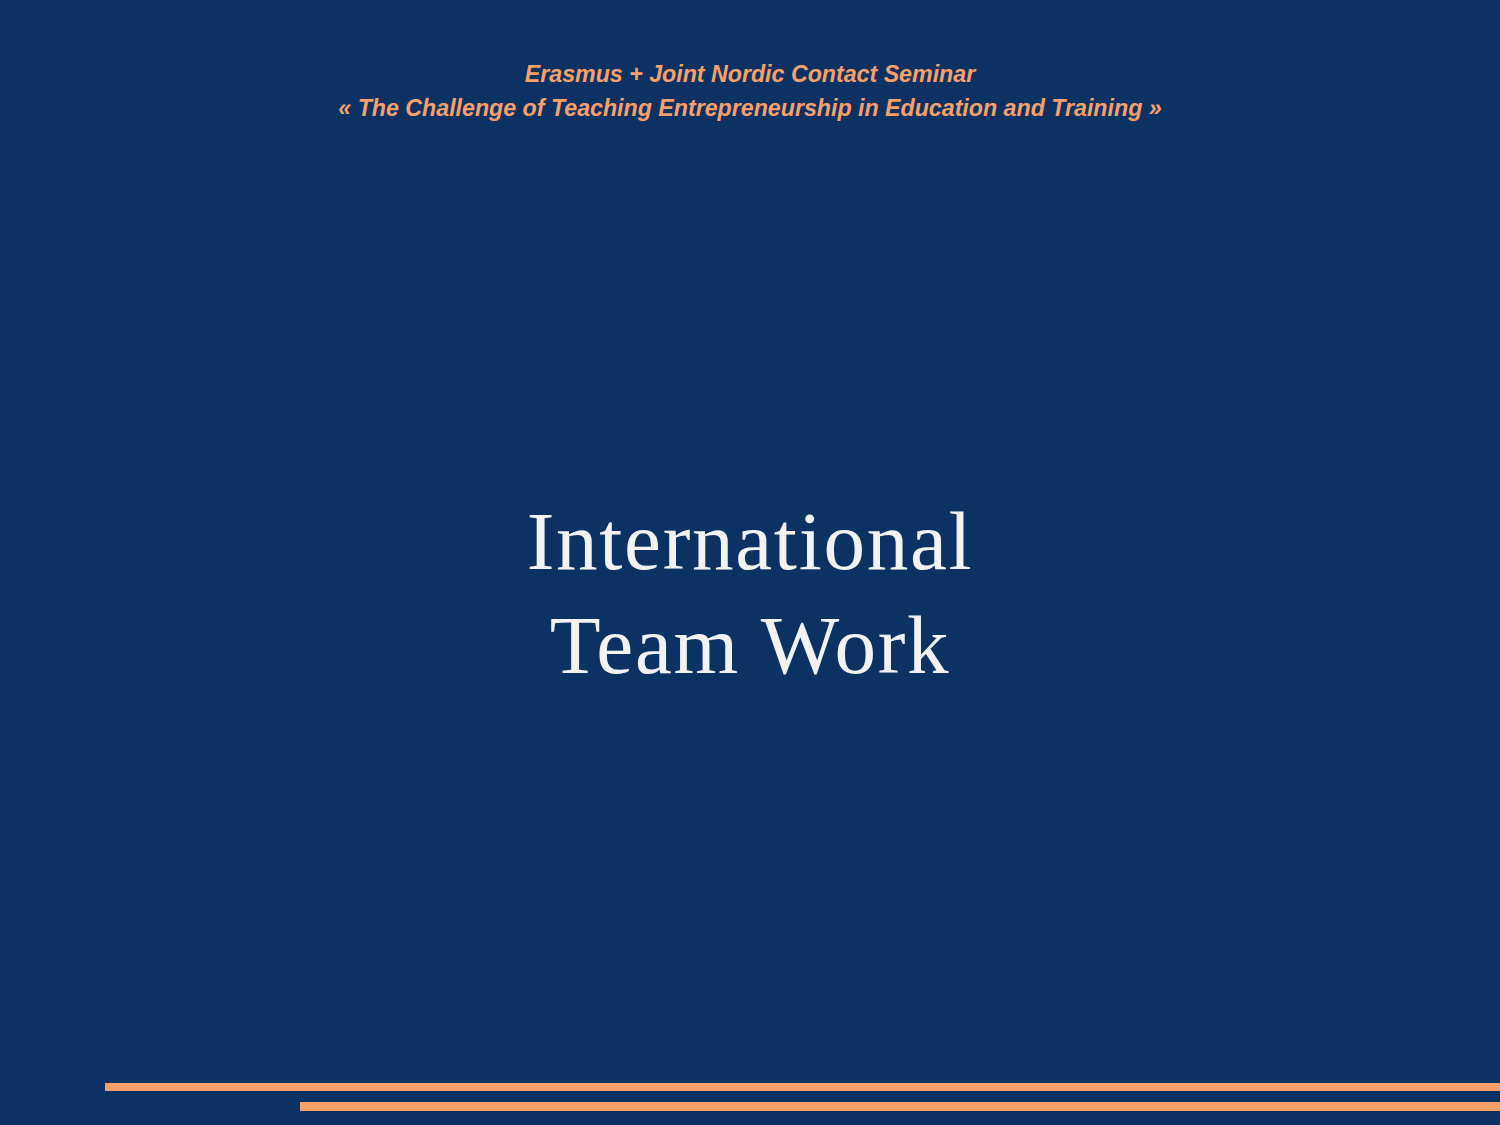Erasmus + Joint Nordic Contact Seminar « The Challenge of Teaching Entrepreneurship in Education and Training »
International Team Work